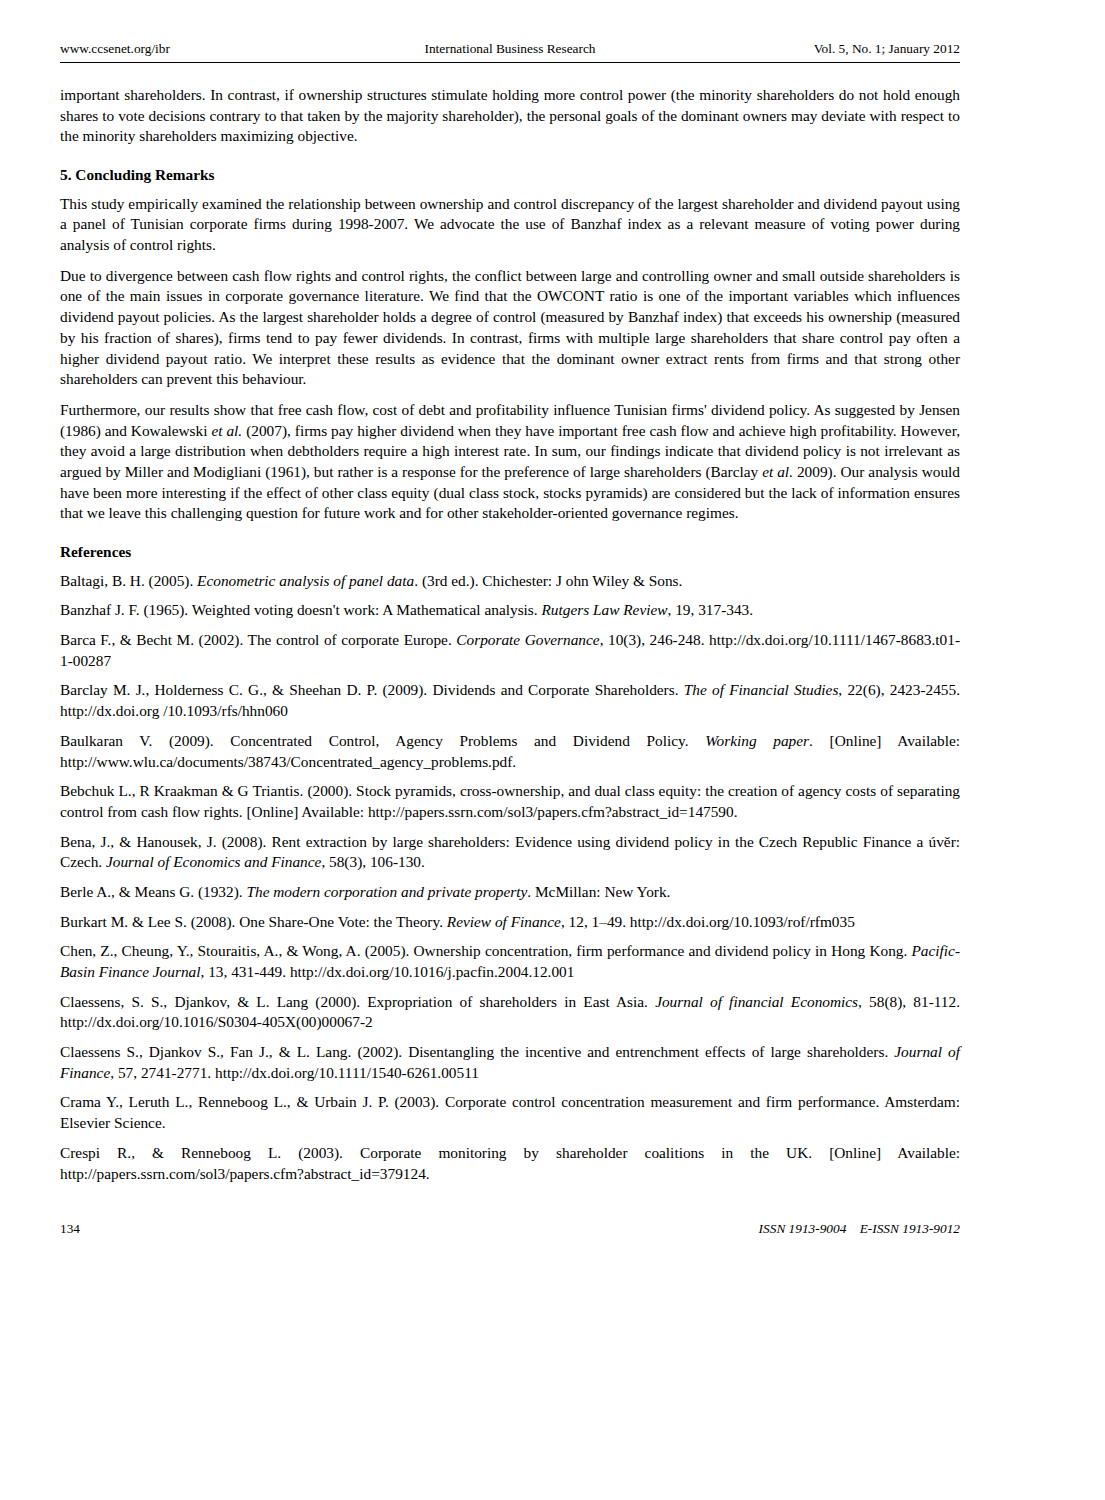www.ccsenet.org/ibr
International Business Research
Vol. 5, No. 1; January 2012
important shareholders. In contrast, if ownership structures stimulate holding more control power (the minority shareholders do not hold enough shares to vote decisions contrary to that taken by the majority shareholder), the personal goals of the dominant owners may deviate with respect to the minority shareholders maximizing objective.
5. Concluding Remarks
This study empirically examined the relationship between ownership and control discrepancy of the largest shareholder and dividend payout using a panel of Tunisian corporate firms during 1998-2007. We advocate the use of Banzhaf index as a relevant measure of voting power during analysis of control rights.
Due to divergence between cash flow rights and control rights, the conflict between large and controlling owner and small outside shareholders is one of the main issues in corporate governance literature. We find that the OWCONT ratio is one of the important variables which influences dividend payout policies. As the largest shareholder holds a degree of control (measured by Banzhaf index) that exceeds his ownership (measured by his fraction of shares), firms tend to pay fewer dividends. In contrast, firms with multiple large shareholders that share control pay often a higher dividend payout ratio. We interpret these results as evidence that the dominant owner extract rents from firms and that strong other shareholders can prevent this behaviour.
Furthermore, our results show that free cash flow, cost of debt and profitability influence Tunisian firms' dividend policy. As suggested by Jensen (1986) and Kowalewski et al. (2007), firms pay higher dividend when they have important free cash flow and achieve high profitability. However, they avoid a large distribution when debtholders require a high interest rate. In sum, our findings indicate that dividend policy is not irrelevant as argued by Miller and Modigliani (1961), but rather is a response for the preference of large shareholders (Barclay et al. 2009). Our analysis would have been more interesting if the effect of other class equity (dual class stock, stocks pyramids) are considered but the lack of information ensures that we leave this challenging question for future work and for other stakeholder-oriented governance regimes.
References
Baltagi, B. H. (2005). Econometric analysis of panel data. (3rd ed.). Chichester: J ohn Wiley & Sons.
Banzhaf J. F. (1965). Weighted voting doesn't work: A Mathematical analysis. Rutgers Law Review, 19, 317-343.
Barca F., & Becht M. (2002). The control of corporate Europe. Corporate Governance, 10(3), 246-248. http://dx.doi.org/10.1111/1467-8683.t01-1-00287
Barclay M. J., Holderness C. G., & Sheehan D. P. (2009). Dividends and Corporate Shareholders. The of Financial Studies, 22(6), 2423-2455. http://dx.doi.org /10.1093/rfs/hhn060
Baulkaran V. (2009). Concentrated Control, Agency Problems and Dividend Policy. Working paper. [Online] Available: http://www.wlu.ca/documents/38743/Concentrated_agency_problems.pdf.
Bebchuk L., R Kraakman & G Triantis. (2000). Stock pyramids, cross-ownership, and dual class equity: the creation of agency costs of separating control from cash flow rights. [Online] Available: http://papers.ssrn.com/sol3/papers.cfm?abstract_id=147590.
Bena, J., & Hanousek, J. (2008). Rent extraction by large shareholders: Evidence using dividend policy in the Czech Republic Finance a úvěr: Czech. Journal of Economics and Finance, 58(3), 106-130.
Berle A., & Means G. (1932). The modern corporation and private property. McMillan: New York.
Burkart M. & Lee S. (2008). One Share-One Vote: the Theory. Review of Finance, 12, 1–49. http://dx.doi.org/10.1093/rof/rfm035
Chen, Z., Cheung, Y., Stouraitis, A., & Wong, A. (2005). Ownership concentration, firm performance and dividend policy in Hong Kong. Pacific-Basin Finance Journal, 13, 431-449. http://dx.doi.org/10.1016/j.pacfin.2004.12.001
Claessens, S. S., Djankov, & L. Lang (2000). Expropriation of shareholders in East Asia. Journal of financial Economics, 58(8), 81-112. http://dx.doi.org/10.1016/S0304-405X(00)00067-2
Claessens S., Djankov S., Fan J., & L. Lang. (2002). Disentangling the incentive and entrenchment effects of large shareholders. Journal of Finance, 57, 2741-2771. http://dx.doi.org/10.1111/1540-6261.00511
Crama Y., Leruth L., Renneboog L., & Urbain J. P. (2003). Corporate control concentration measurement and firm performance. Amsterdam: Elsevier Science.
Crespi R., & Renneboog L. (2003). Corporate monitoring by shareholder coalitions in the UK. [Online] Available: http://papers.ssrn.com/sol3/papers.cfm?abstract_id=379124.
134
ISSN 1913-9004 E-ISSN 1913-9012